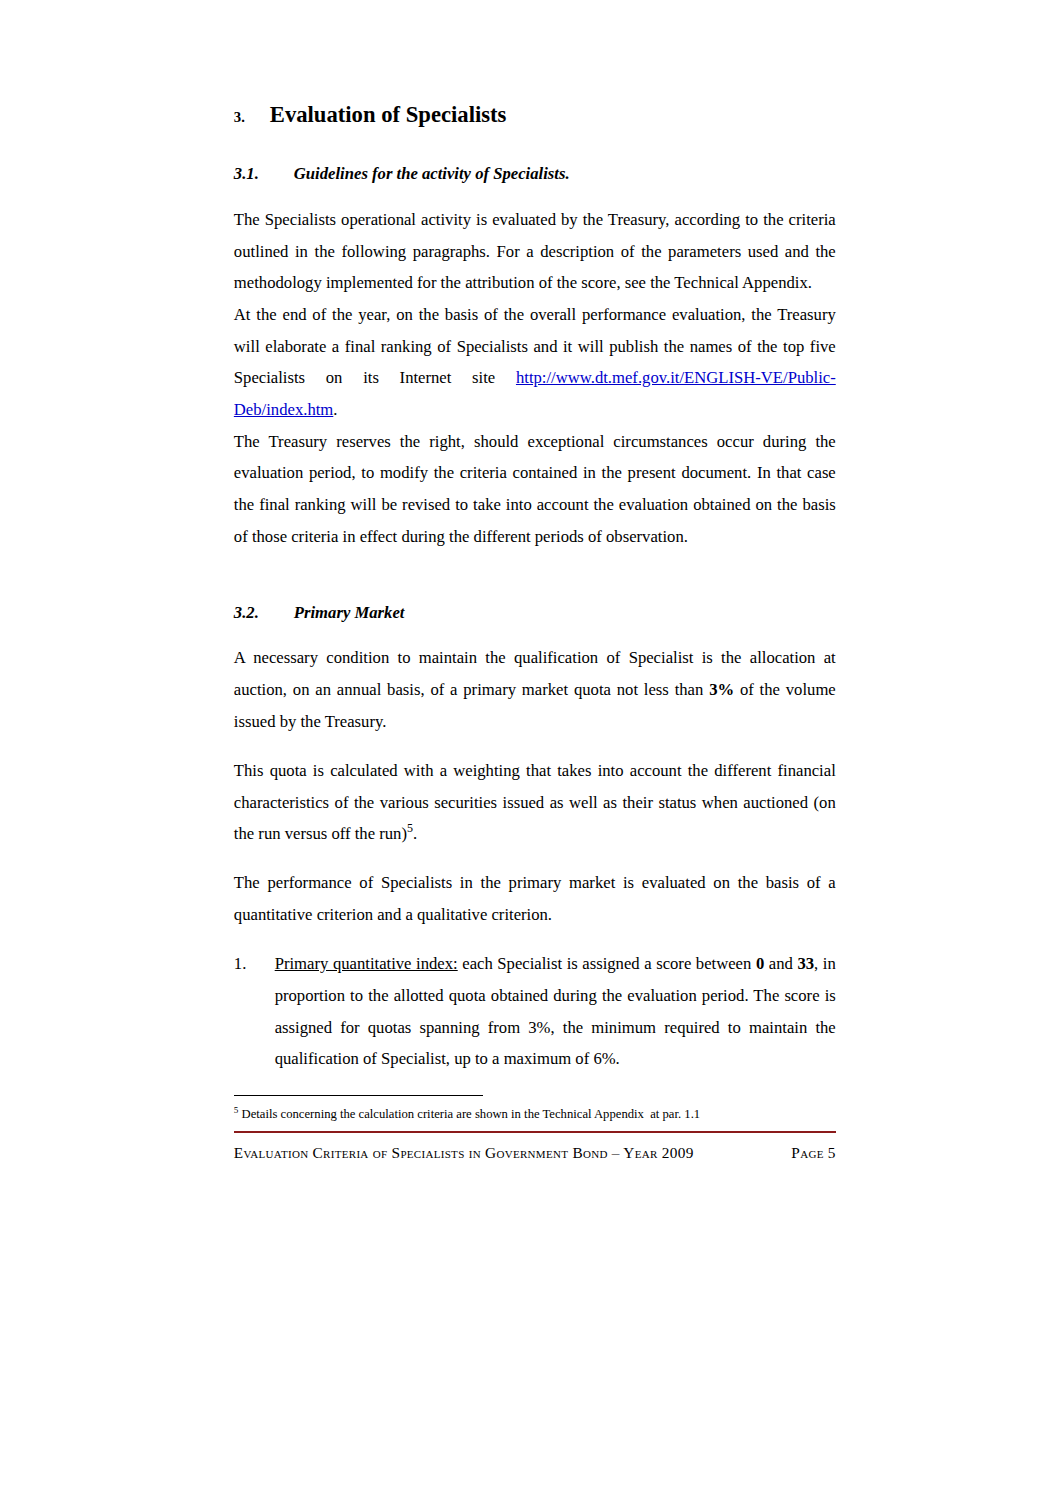3. Evaluation of Specialists
3.1. Guidelines for the activity of Specialists.
The Specialists operational activity is evaluated by the Treasury, according to the criteria outlined in the following paragraphs. For a description of the parameters used and the methodology implemented for the attribution of the score, see the Technical Appendix.
At the end of the year, on the basis of the overall performance evaluation, the Treasury will elaborate a final ranking of Specialists and it will publish the names of the top five Specialists on its Internet site http://www.dt.mef.gov.it/ENGLISH-VE/Public-Deb/index.htm.
The Treasury reserves the right, should exceptional circumstances occur during the evaluation period, to modify the criteria contained in the present document. In that case the final ranking will be revised to take into account the evaluation obtained on the basis of those criteria in effect during the different periods of observation.
3.2. Primary Market
A necessary condition to maintain the qualification of Specialist is the allocation at auction, on an annual basis, of a primary market quota not less than 3% of the volume issued by the Treasury.
This quota is calculated with a weighting that takes into account the different financial characteristics of the various securities issued as well as their status when auctioned (on the run versus off the run)5.
The performance of Specialists in the primary market is evaluated on the basis of a quantitative criterion and a qualitative criterion.
Primary quantitative index: each Specialist is assigned a score between 0 and 33, in proportion to the allotted quota obtained during the evaluation period. The score is assigned for quotas spanning from 3%, the minimum required to maintain the qualification of Specialist, up to a maximum of 6%.
5 Details concerning the calculation criteria are shown in the Technical Appendix at par. 1.1
Evaluation Criteria of Specialists in Government Bond – Year 2009
Page 5